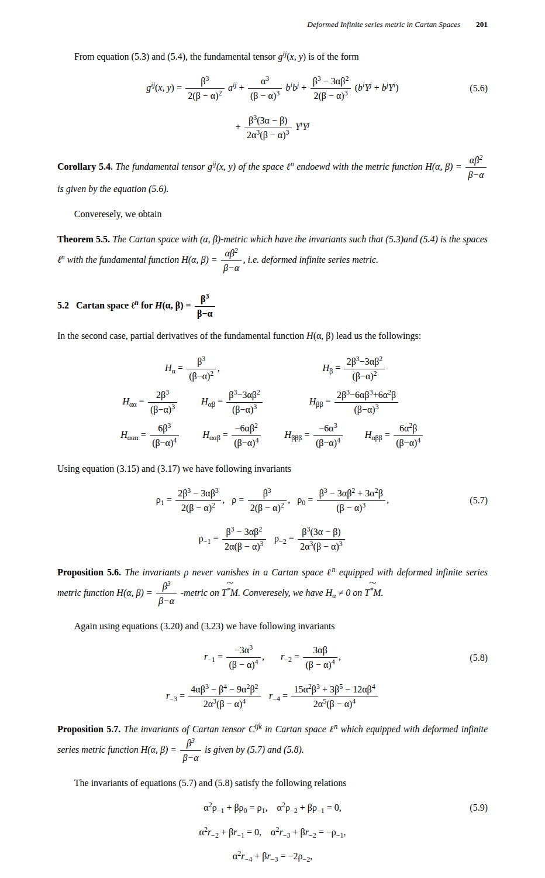Deformed Infinite series metric in Cartan Spaces 201
From equation (5.3) and (5.4), the fundamental tensor gij(x, y) is of the form
gij(x, y) = β32(β − α)2 aij + α3(β − α)3 bibj + β3 − 3αβ22(β − α)3 (biYj + bjYi) (5.6)
+ β3(3α − β) 2α3(β − α)3 YiYj
Corollary 5.4. The fundamental tensor gij(x, y) of the space ℓn endoewd with the metric function H(α, β) = αβ2 β−α is given by the equation (5.6).
Converesely, we obtain
Theorem 5.5. The Cartan space with (α, β)-metric which have the invariants such that (5.3)and (5.4) is the spaces ℓn with the fundamental function H(α, β) = αβ2 β−α, i.e. deformed infinite series metric.
5.2 Cartan space ℓn for H(α, β) = β3 β−α
In the second case, partial derivatives of the fundamental function H(α, β) lead us the followings:
| H α = β 3 (β−α) 2 , | H β = 2β 3 −3αβ 2 (β−α) 2 |
| H αα = 2β 3 (β−α) 3 | H αβ = β 3 −3αβ 2 (β−α) 3 | H ββ = 2β 3 −6αβ 3 +6α 2 β (β−α) 3 |
| H ααα = 6β 3 (β−α) 4 | H ααβ = −6αβ 2 (β−α) 4 | H βββ = −6α 3 (β−α) 4 | H αββ = 6α 2 β (β−α) 4 |
Using equation (3.15) and (3.17) we have following invariants
ρ1 = 2β3 − 3αβ32(β − α)2, ρ = β32(β − α)2, ρ0 = β3 − 3αβ2 + 3α2β(β − α)3, (5.7)
ρ−1 = β3 − 3αβ22α(β − α)3 ρ−2 = β3(3α − β) 2α3(β − α)3
Proposition 5.6. The invariants ρ never vanishes in a Cartan space ℓn equipped with deformed infinite series metric function H(α, β) = β3 β−α -metric on T*M. Converesely, we have Hα ≠ 0 on T*M.
Again using equations (3.20) and (3.23) we have following invariants
r−1 = −3α3(β − α)4, r−2 = 3αβ(β − α)4, (5.8)
r−3 = 4αβ3 − β4 − 9α2β22α3(β − α)4 r−4 = 15α2β3 + 3β5 − 12αβ42α5(β − α)4
Proposition 5.7. The invariants of Cartan tensor Cijk in Cartan space ℓn which equipped with deformed infinite series metric function H(α, β) = β3 β−α is given by (5.7) and (5.8).
The invariants of equations (5.7) and (5.8) satisfy the following relations
α2ρ−1 + βρ0 = ρ1, α2ρ−2 + βρ−1 = 0, (5.9)
α2r−2 + βr−1 = 0, α2r−3 + βr−2 = −ρ−1,
α2r−4 + βr−3 = −2ρ−2,